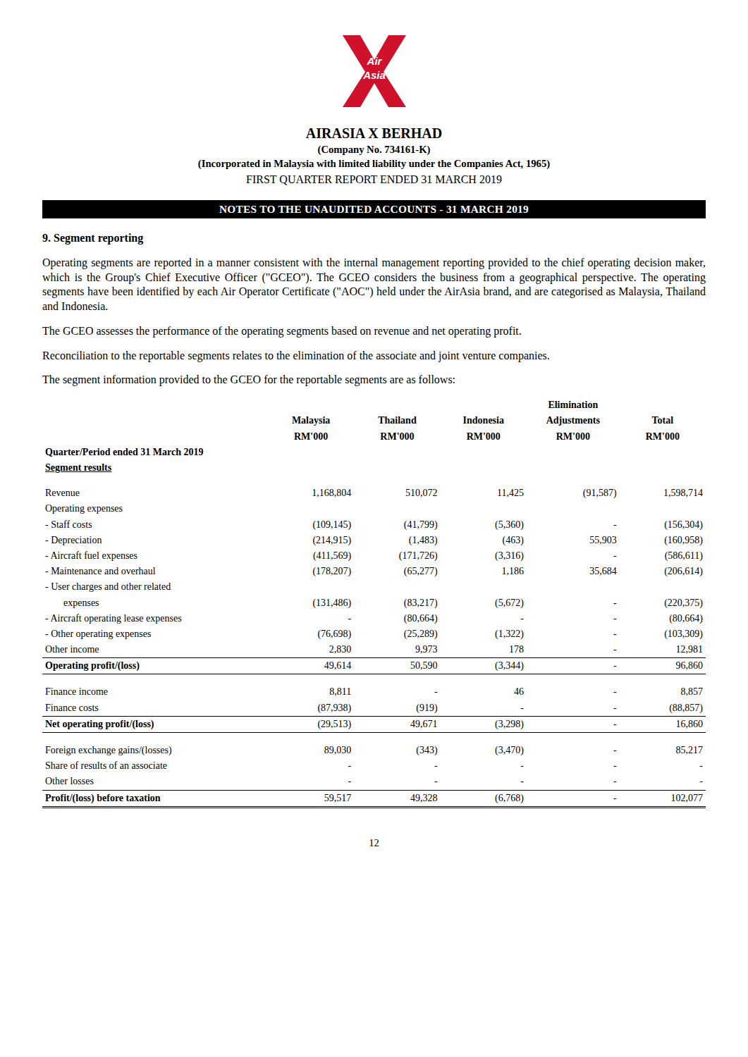Air Asia
AIRASIA X BERHAD
(Company No. 734161-K)
(Incorporated in Malaysia with limited liability under the Companies Act, 1965)
FIRST QUARTER REPORT ENDED 31 MARCH 2019
NOTES TO THE UNAUDITED ACCOUNTS - 31 MARCH 2019
9. Segment reporting
Operating segments are reported in a manner consistent with the internal management reporting provided to the chief operating decision maker, which is the Group's Chief Executive Officer ("GCEO"). The GCEO considers the business from a geographical perspective. The operating segments have been identified by each Air Operator Certificate ("AOC") held under the AirAsia brand, and are categorised as Malaysia, Thailand and Indonesia.
The GCEO assesses the performance of the operating segments based on revenue and net operating profit.
Reconciliation to the reportable segments relates to the elimination of the associate and joint venture companies.
The segment information provided to the GCEO for the reportable segments are as follows:
| | | | | Elimination | |
| --- | --- | --- | --- | --- | --- |
| | Malaysia | Thailand | Indonesia | Adjustments | Total |
| | RM'000 | RM'000 | RM'000 | RM'000 | RM'000 |
| Quarter/Period ended 31 March 2019 | | | | | |
| Segment results | | | | | |
| Revenue | 1,168,804 | 510,072 | 11,425 | (91,587) | 1,598,714 |
| Operating expenses | | | | | |
| - Staff costs | (109,145) | (41,799) | (5,360) | - | (156,304) |
| - Depreciation | (214,915) | (1,483) | (463) | 55,903 | (160,958) |
| - Aircraft fuel expenses | (411,569) | (171,726) | (3,316) | - | (586,611) |
| - Maintenance and overhaul | (178,207) | (65,277) | 1,186 | 35,684 | (206,614) |
| - User charges and other related | | | | | |
| expenses | (131,486) | (83,217) | (5,672) | - | (220,375) |
| - Aircraft operating lease expenses | - | (80,664) | - | - | (80,664) |
| - Other operating expenses | (76,698) | (25,289) | (1,322) | - | (103,309) |
| Other income | 2,830 | 9,973 | 178 | - | 12,981 |
| Operating profit/(loss) | 49,614 | 50,590 | (3,344) | - | 96,860 |
| Finance income | 8,811 | - | 46 | - | 8,857 |
| Finance costs | (87,938) | (919) | - | - | (88,857) |
| Net operating profit/(loss) | (29,513) | 49,671 | (3,298) | - | 16,860 |
| Foreign exchange gains/(losses) | 89,030 | (343) | (3,470) | - | 85,217 |
| Share of results of an associate | - | - | - | - | - |
| Other losses | - | - | - | - | - |
| Profit/(loss) before taxation | 59,517 | 49,328 | (6,768) | - | 102,077 |
12